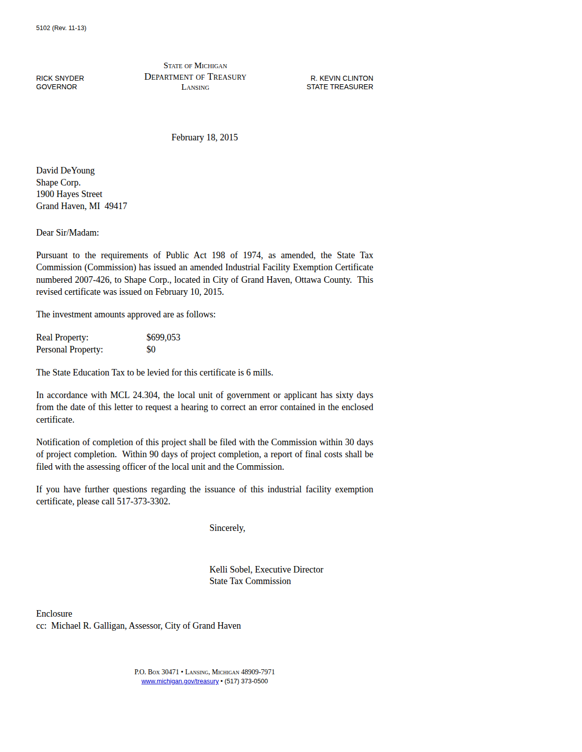5102 (Rev. 11-13)
[State Seal]
RICK SNYDER
GOVERNOR
State of Michigan
Department of Treasury
Lansing
R. KEVIN CLINTON
STATE TREASURER
February 18, 2015
David DeYoung
Shape Corp.
1900 Hayes Street
Grand Haven, MI 49417
Dear Sir/Madam:
Pursuant to the requirements of Public Act 198 of 1974, as amended, the State Tax Commission (Commission) has issued an amended Industrial Facility Exemption Certificate numbered 2007-426, to Shape Corp., located in City of Grand Haven, Ottawa County. This revised certificate was issued on February 10, 2015.
The investment amounts approved are as follows:
| Real Property: | $699,053 |
| Personal Property: | $0 |
The State Education Tax to be levied for this certificate is 6 mills.
In accordance with MCL 24.304, the local unit of government or applicant has sixty days from the date of this letter to request a hearing to correct an error contained in the enclosed certificate.
Notification of completion of this project shall be filed with the Commission within 30 days of project completion. Within 90 days of project completion, a report of final costs shall be filed with the assessing officer of the local unit and the Commission.
If you have further questions regarding the issuance of this industrial facility exemption certificate, please call 517-373-3302.
Sincerely,
Kelli Sobel
Kelli Sobel, Executive Director
State Tax Commission
Enclosure
cc: Michael R. Galligan, Assessor, City of Grand Haven
P.O. Box 30471 • Lansing, Michigan 48909-7971
www.michigan.gov/treasury • (517) 373-0500